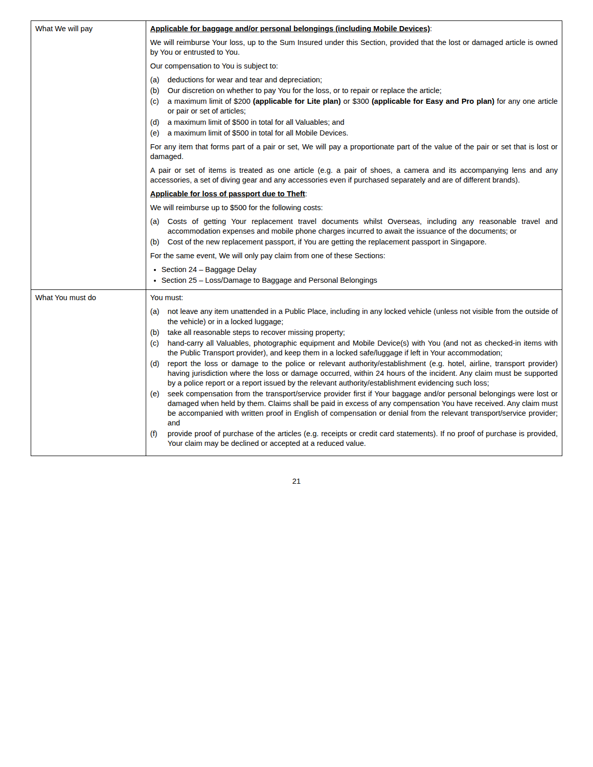| What We will pay | Applicable for baggage and/or personal belongings (including Mobile Devices) : We will reimburse Your loss, up to the Sum Insured under this Section, provided that the lost or damaged article is owned by You or entrusted to You. Our compensation to You is subject to: (a) deductions for wear and tear and depreciation; (b) Our discretion on whether to pay You for the loss, or to repair or replace the article; (c) a maximum limit of $200 (applicable for Lite plan) or $300 (applicable for Easy and Pro plan) for any one article or pair or set of articles; (d) a maximum limit of $500 in total for all Valuables; and (e) a maximum limit of $500 in total for all Mobile Devices. For any item that forms part of a pair or set, We will pay a proportionate part of the value of the pair or set that is lost or damaged. A pair or set of items is treated as one article (e.g. a pair of shoes, a camera and its accompanying lens and any accessories, a set of diving gear and any accessories even if purchased separately and are of different brands). Applicable for loss of passport due to Theft : We will reimburse up to $500 for the following costs: (a) Costs of getting Your replacement travel documents whilst Overseas, including any reasonable travel and accommodation expenses and mobile phone charges incurred to await the issuance of the documents; or (b) Cost of the new replacement passport, if You are getting the replacement passport in Singapore. For the same event, We will only pay claim from one of these Sections: Section 24 – Baggage Delay Section 25 – Loss/Damage to Baggage and Personal Belongings |
| What You must do | You must: (a) not leave any item unattended in a Public Place, including in any locked vehicle (unless not visible from the outside of the vehicle) or in a locked luggage; (b) take all reasonable steps to recover missing property; (c) hand-carry all Valuables, photographic equipment and Mobile Device(s) with You (and not as checked-in items with the Public Transport provider), and keep them in a locked safe/luggage if left in Your accommodation; (d) report the loss or damage to the police or relevant authority/establishment (e.g. hotel, airline, transport provider) having jurisdiction where the loss or damage occurred, within 24 hours of the incident. Any claim must be supported by a police report or a report issued by the relevant authority/establishment evidencing such loss; (e) seek compensation from the transport/service provider first if Your baggage and/or personal belongings were lost or damaged when held by them. Claims shall be paid in excess of any compensation You have received. Any claim must be accompanied with written proof in English of compensation or denial from the relevant transport/service provider; and (f) provide proof of purchase of the articles (e.g. receipts or credit card statements). If no proof of purchase is provided, Your claim may be declined or accepted at a reduced value. |
21